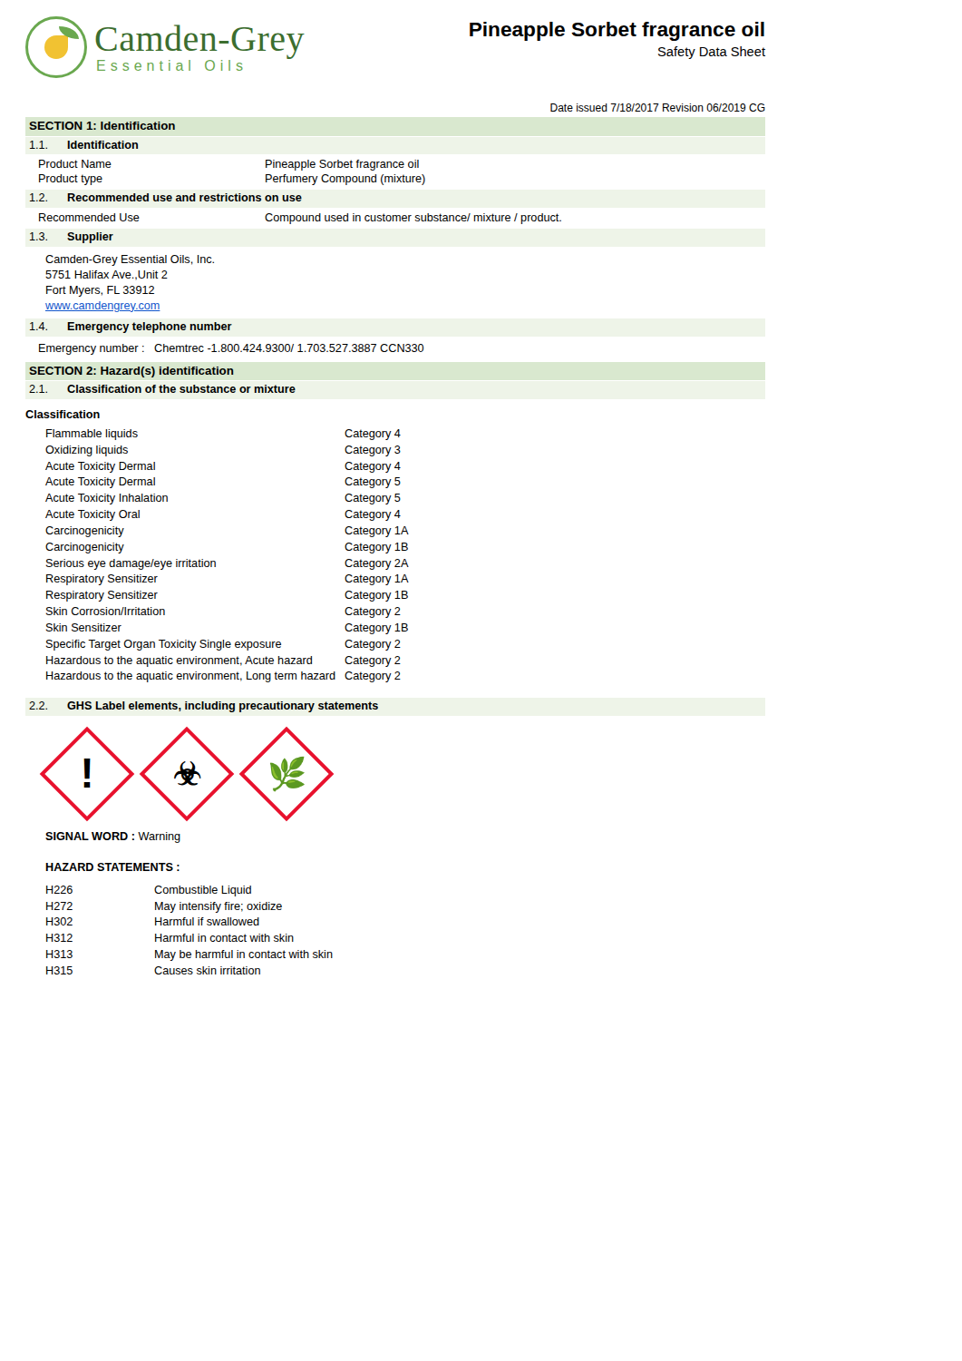Camden-Grey
Essential Oils
Pineapple Sorbet fragrance oil
Safety Data Sheet
Date issued 7/18/2017 Revision 06/2019 CG
SECTION 1: Identification
1.1. Identification
Product Name
Product type
Pineapple Sorbet fragrance oil
Perfumery Compound (mixture)
1.2. Recommended use and restrictions on use
Recommended Use
Compound used in customer substance/ mixture / product.
1.3. Supplier
Camden-Grey Essential Oils, Inc.
5751 Halifax Ave.,Unit 2
Fort Myers, FL 33912
www.camdengrey.com
1.4. Emergency telephone number
Emergency number : Chemtrec -1.800.424.9300/ 1.703.527.3887 CCN330
SECTION 2: Hazard(s) identification
2.1. Classification of the substance or mixture
Classification
| Flammable liquids | Category 4 |
| Oxidizing liquids | Category 3 |
| Acute Toxicity Dermal | Category 4 |
| Acute Toxicity Dermal | Category 5 |
| Acute Toxicity Inhalation | Category 5 |
| Acute Toxicity Oral | Category 4 |
| Carcinogenicity | Category 1A |
| Carcinogenicity | Category 1B |
| Serious eye damage/eye irritation | Category 2A |
| Respiratory Sensitizer | Category 1A |
| Respiratory Sensitizer | Category 1B |
| Skin Corrosion/Irritation | Category 2 |
| Skin Sensitizer | Category 1B |
| Specific Target Organ Toxicity Single exposure | Category 2 |
| Hazardous to the aquatic environment, Acute hazard | Category 2 |
| Hazardous to the aquatic environment, Long term hazard | Category 2 |
2.2. GHS Label elements, including precautionary statements
!
☣
🌿
SIGNAL WORD : Warning
HAZARD STATEMENTS :
| H226 | Combustible Liquid |
| H272 | May intensify fire; oxidize |
| H302 | Harmful if swallowed |
| H312 | Harmful in contact with skin |
| H313 | May be harmful in contact with skin |
| H315 | Causes skin irritation |